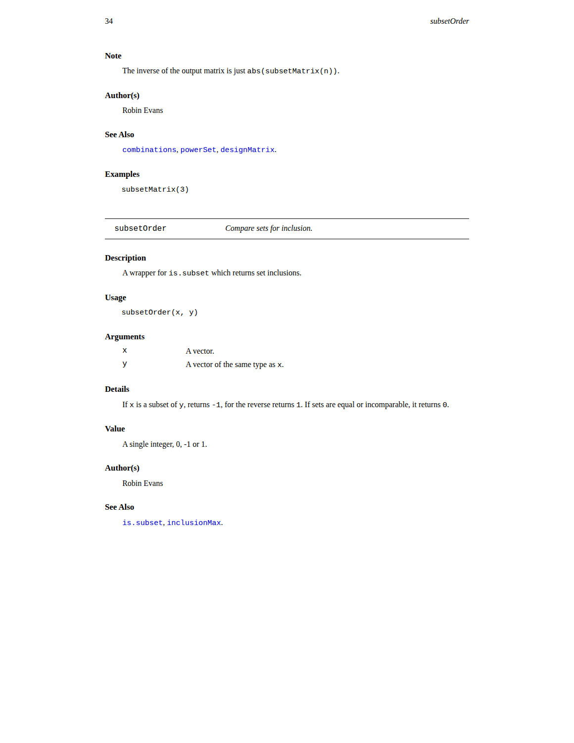34 subsetOrder
Note
The inverse of the output matrix is just abs(subsetMatrix(n)).
Author(s)
Robin Evans
See Also
combinations, powerSet, designMatrix.
Examples
subsetMatrix(3)
subsetOrder Compare sets for inclusion.
Description
A wrapper for is.subset which returns set inclusions.
Usage
subsetOrder(x, y)
Arguments
x
A vector.
y
A vector of the same type as x.
Details
If x is a subset of y, returns -1, for the reverse returns 1. If sets are equal or incomparable, it returns 0.
Value
A single integer, 0, -1 or 1.
Author(s)
Robin Evans
See Also
is.subset, inclusionMax.